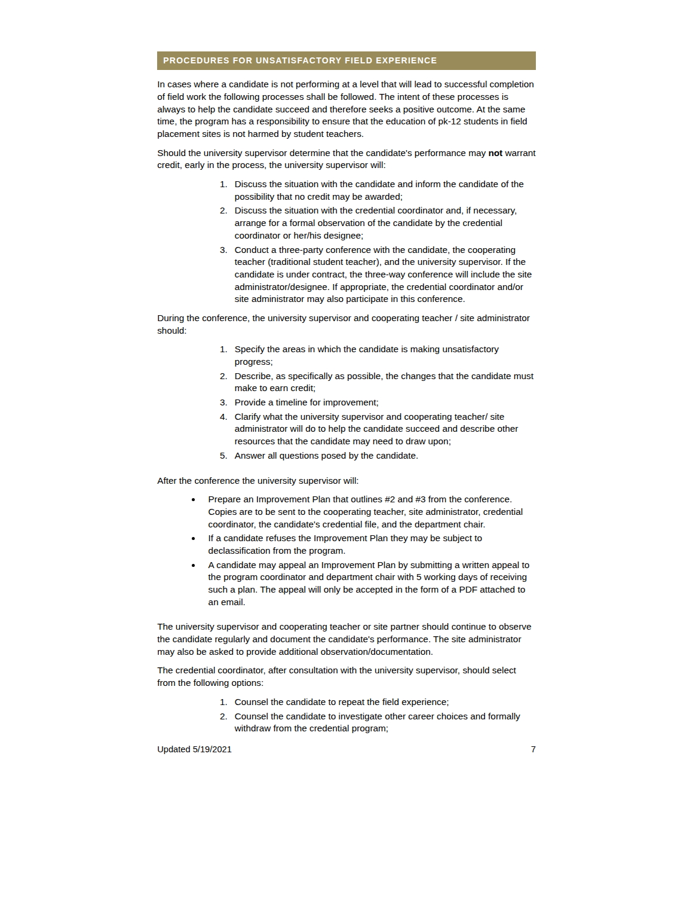Procedures for Unsatisfactory Field Experience
In cases where a candidate is not performing at a level that will lead to successful completion of field work the following processes shall be followed. The intent of these processes is always to help the candidate succeed and therefore seeks a positive outcome. At the same time, the program has a responsibility to ensure that the education of pk-12 students in field placement sites is not harmed by student teachers.
Should the university supervisor determine that the candidate's performance may not warrant credit, early in the process, the university supervisor will:
Discuss the situation with the candidate and inform the candidate of the possibility that no credit may be awarded;
Discuss the situation with the credential coordinator and, if necessary, arrange for a formal observation of the candidate by the credential coordinator or her/his designee;
Conduct a three-party conference with the candidate, the cooperating teacher (traditional student teacher), and the university supervisor. If the candidate is under contract, the three-way conference will include the site administrator/designee. If appropriate, the credential coordinator and/or site administrator may also participate in this conference.
During the conference, the university supervisor and cooperating teacher / site administrator should:
Specify the areas in which the candidate is making unsatisfactory progress;
Describe, as specifically as possible, the changes that the candidate must make to earn credit;
Provide a timeline for improvement;
Clarify what the university supervisor and cooperating teacher/ site administrator will do to help the candidate succeed and describe other resources that the candidate may need to draw upon;
Answer all questions posed by the candidate.
After the conference the university supervisor will:
Prepare an Improvement Plan that outlines #2 and #3 from the conference. Copies are to be sent to the cooperating teacher, site administrator, credential coordinator, the candidate's credential file, and the department chair.
If a candidate refuses the Improvement Plan they may be subject to declassification from the program.
A candidate may appeal an Improvement Plan by submitting a written appeal to the program coordinator and department chair with 5 working days of receiving such a plan. The appeal will only be accepted in the form of a PDF attached to an email.
The university supervisor and cooperating teacher or site partner should continue to observe the candidate regularly and document the candidate's performance. The site administrator may also be asked to provide additional observation/documentation.
The credential coordinator, after consultation with the university supervisor, should select from the following options:
Counsel the candidate to repeat the field experience;
Counsel the candidate to investigate other career choices and formally withdraw from the credential program;
Updated 5/19/2021 7